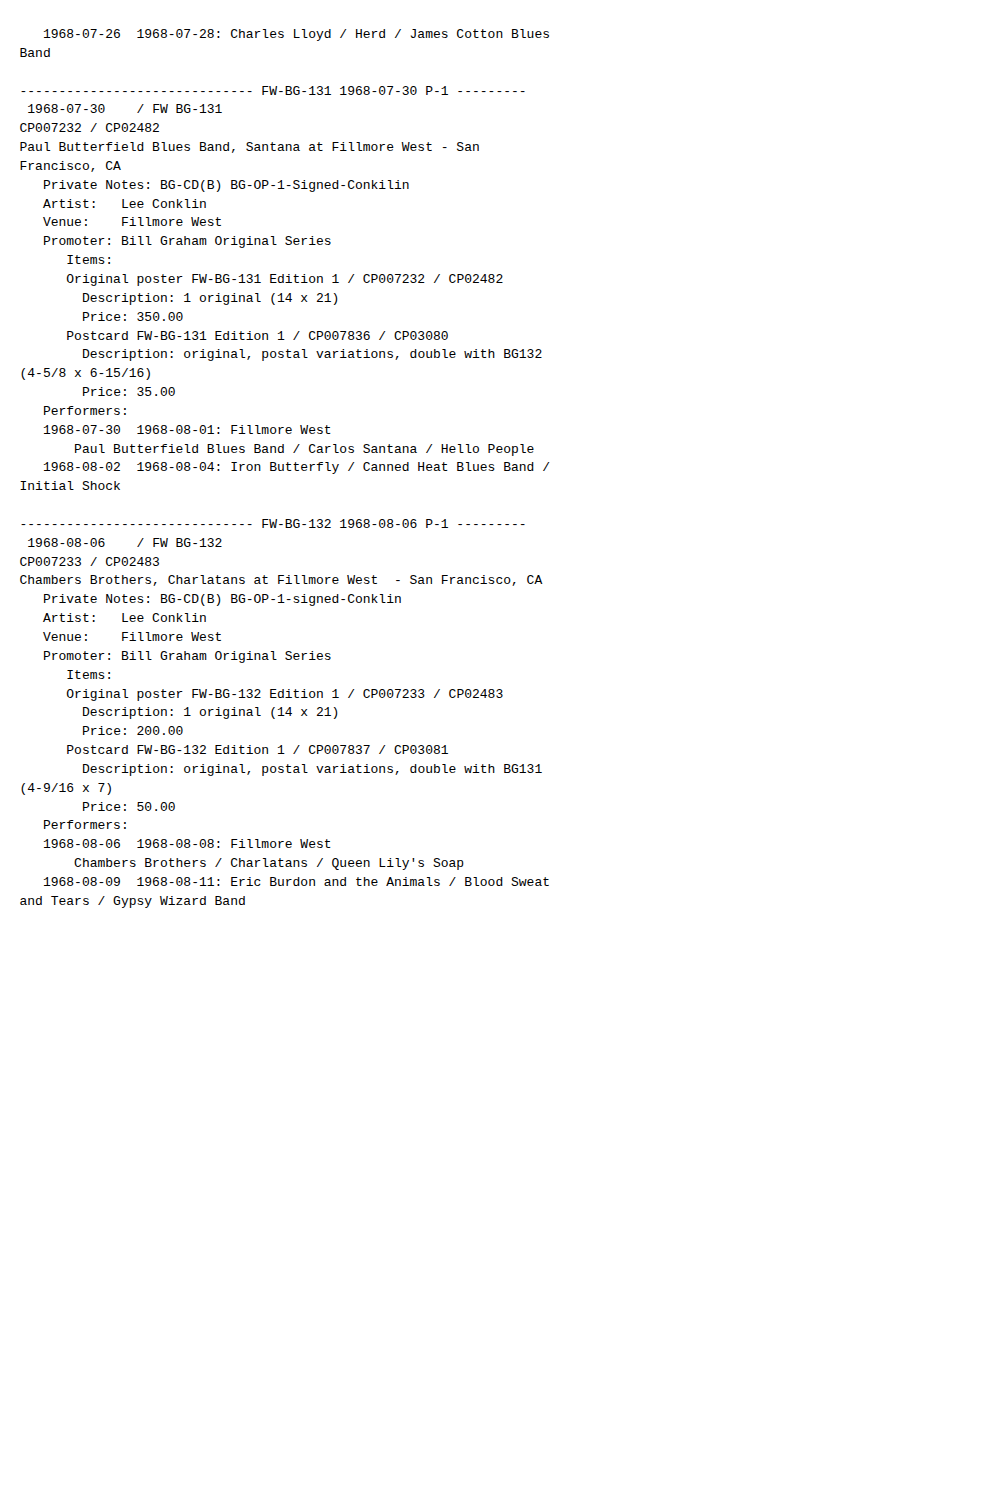1968-07-26  1968-07-28: Charles Lloyd / Herd / James Cotton Blues 
Band

------------------------------ FW-BG-131 1968-07-30 P-1 ---------
 1968-07-30    / FW BG-131
CP007232 / CP02482
Paul Butterfield Blues Band, Santana at Fillmore West - San 
Francisco, CA
   Private Notes: BG-CD(B) BG-OP-1-Signed-Conkilin
   Artist:   Lee Conklin
   Venue:    Fillmore West
   Promoter: Bill Graham Original Series
      Items:
      Original poster FW-BG-131 Edition 1 / CP007232 / CP02482
        Description: 1 original (14 x 21)
        Price: 350.00
      Postcard FW-BG-131 Edition 1 / CP007836 / CP03080
        Description: original, postal variations, double with BG132 
(4-5/8 x 6-15/16)
        Price: 35.00
   Performers:
   1968-07-30  1968-08-01: Fillmore West
       Paul Butterfield Blues Band / Carlos Santana / Hello People
   1968-08-02  1968-08-04: Iron Butterfly / Canned Heat Blues Band / 
Initial Shock

------------------------------ FW-BG-132 1968-08-06 P-1 ---------
 1968-08-06    / FW BG-132
CP007233 / CP02483
Chambers Brothers, Charlatans at Fillmore West  - San Francisco, CA
   Private Notes: BG-CD(B) BG-OP-1-signed-Conklin
   Artist:   Lee Conklin
   Venue:    Fillmore West
   Promoter: Bill Graham Original Series
      Items:
      Original poster FW-BG-132 Edition 1 / CP007233 / CP02483
        Description: 1 original (14 x 21)
        Price: 200.00
      Postcard FW-BG-132 Edition 1 / CP007837 / CP03081
        Description: original, postal variations, double with BG131 
(4-9/16 x 7)
        Price: 50.00
   Performers:
   1968-08-06  1968-08-08: Fillmore West
       Chambers Brothers / Charlatans / Queen Lily's Soap
   1968-08-09  1968-08-11: Eric Burdon and the Animals / Blood Sweat 
and Tears / Gypsy Wizard Band